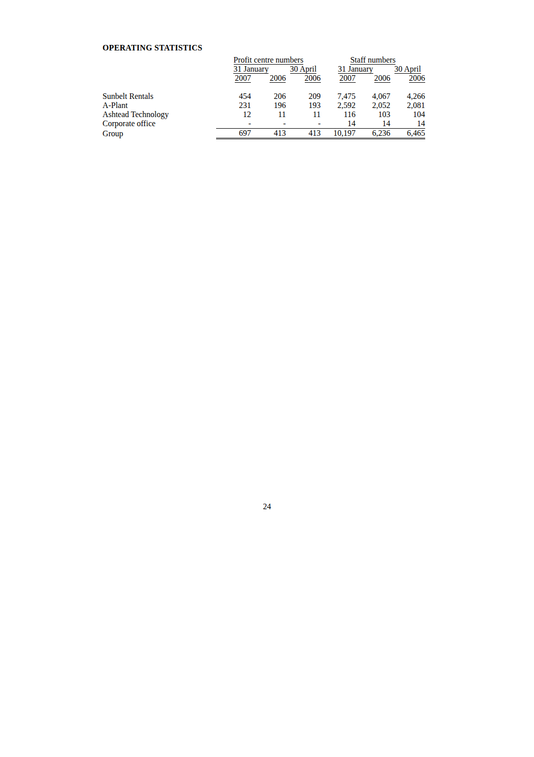OPERATING STATISTICS
| | Profit centre numbers | Staff numbers |
| | 31 January | 30 April | 31 January | 30 April |
| | 2007 | 2006 | 2006 | 2007 | 2006 | 2006 |
| Sunbelt Rentals | 454 | 206 | 209 | 7,475 | 4,067 | 4,266 |
| A-Plant | 231 | 196 | 193 | 2,592 | 2,052 | 2,081 |
| Ashtead Technology | 12 | 11 | 11 | 116 | 103 | 104 |
| Corporate office | - | - | - | 14 | 14 | 14 |
| Group | 697 | 413 | 413 | 10,197 | 6,236 | 6,465 |
24